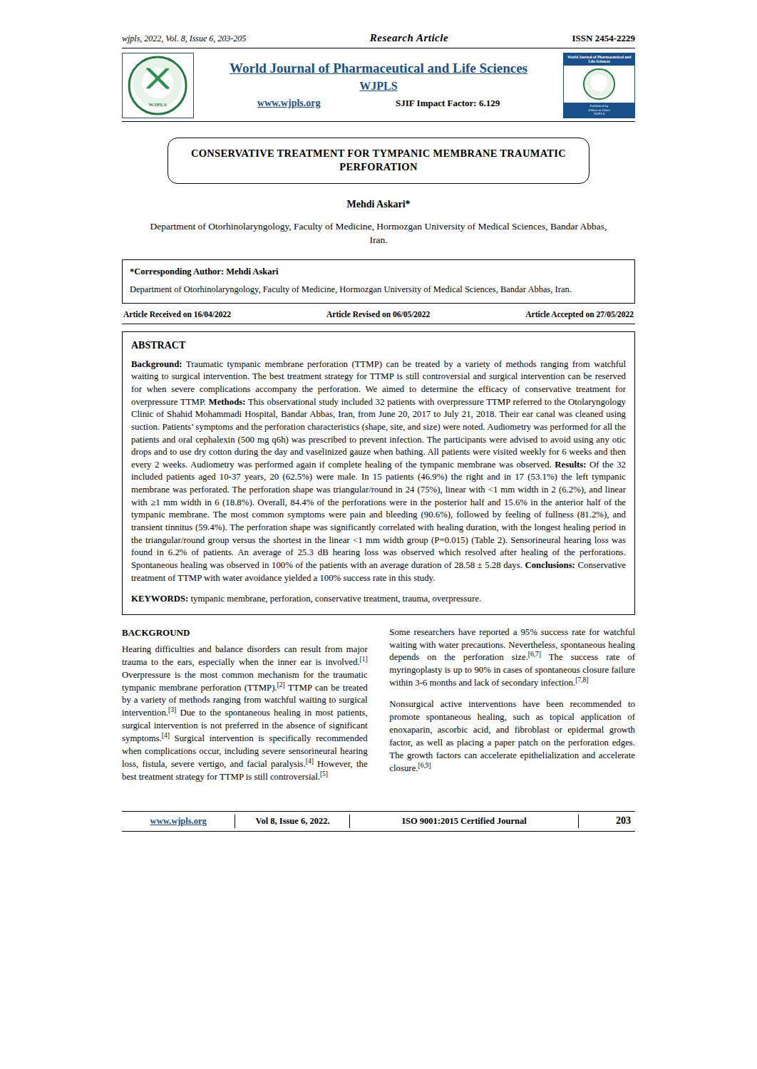wjpls, 2022, Vol. 8, Issue 6, 203-205
Research Article
ISSN 2454-2229
World Journal of Pharmaceutical and Life Sciences
WJPLS
www.wjpls.org SJIF Impact Factor: 6.129
World Journal of Pharmaceutical and Life Sciences
Published by
Editor in Chief
WJPLS
CONSERVATIVE TREATMENT FOR TYMPANIC MEMBRANE TRAUMATIC
PERFORATION
Mehdi Askari*
Department of Otorhinolaryngology, Faculty of Medicine, Hormozgan University of Medical Sciences, Bandar Abbas,
Iran.
*Corresponding Author: Mehdi Askari
Department of Otorhinolaryngology, Faculty of Medicine, Hormozgan University of Medical Sciences, Bandar Abbas, Iran.
Article Received on 16/04/2022 Article Revised on 06/05/2022 Article Accepted on 27/05/2022
ABSTRACT
Background: Traumatic tympanic membrane perforation (TTMP) can be treated by a variety of methods ranging from watchful waiting to surgical intervention. The best treatment strategy for TTMP is still controversial and surgical intervention can be reserved for when severe complications accompany the perforation. We aimed to determine the efficacy of conservative treatment for overpressure TTMP. Methods: This observational study included 32 patients with overpressure TTMP referred to the Otolaryngology Clinic of Shahid Mohammadi Hospital, Bandar Abbas, Iran, from June 20, 2017 to July 21, 2018. Their ear canal was cleaned using suction. Patients’ symptoms and the perforation characteristics (shape, site, and size) were noted. Audiometry was performed for all the patients and oral cephalexin (500 mg q6h) was prescribed to prevent infection. The participants were advised to avoid using any otic drops and to use dry cotton during the day and vaselinized gauze when bathing. All patients were visited weekly for 6 weeks and then every 2 weeks. Audiometry was performed again if complete healing of the tympanic membrane was observed. Results: Of the 32 included patients aged 10-37 years, 20 (62.5%) were male. In 15 patients (46.9%) the right and in 17 (53.1%) the left tympanic membrane was perforated. The perforation shape was triangular/round in 24 (75%), linear with <1 mm width in 2 (6.2%), and linear with ≥1 mm width in 6 (18.8%). Overall, 84.4% of the perforations were in the posterior half and 15.6% in the anterior half of the tympanic membrane. The most common symptoms were pain and bleeding (90.6%), followed by feeling of fullness (81.2%), and transient tinnitus (59.4%). The perforation shape was significantly correlated with healing duration, with the longest healing period in the triangular/round group versus the shortest in the linear <1 mm width group (P=0.015) (Table 2). Sensorineural hearing loss was found in 6.2% of patients. An average of 25.3 dB hearing loss was observed which resolved after healing of the perforations. Spontaneous healing was observed in 100% of the patients with an average duration of 28.58 ± 5.28 days. Conclusions: Conservative treatment of TTMP with water avoidance yielded a 100% success rate in this study.
KEYWORDS: tympanic membrane, perforation, conservative treatment, trauma, overpressure.
BACKGROUND
Hearing difficulties and balance disorders can result from major trauma to the ears, especially when the inner ear is involved.[1] Overpressure is the most common mechanism for the traumatic tympanic membrane perforation (TTMP).[2] TTMP can be treated by a variety of methods ranging from watchful waiting to surgical intervention.[3] Due to the spontaneous healing in most patients, surgical intervention is not preferred in the absence of significant symptoms.[4] Surgical intervention is specifically recommended when complications occur, including severe sensorineural hearing loss, fistula, severe vertigo, and facial paralysis.[4] However, the best treatment strategy for TTMP is still controversial.[5]
Some researchers have reported a 95% success rate for watchful waiting with water precautions. Nevertheless, spontaneous healing depends on the perforation size.[6,7] The success rate of myringoplasty is up to 90% in cases of spontaneous closure failure within 3-6 months and lack of secondary infection.[7,8]
Nonsurgical active interventions have been recommended to promote spontaneous healing, such as topical application of enoxaparin, ascorbic acid, and fibroblast or epidermal growth factor, as well as placing a paper patch on the perforation edges. The growth factors can accelerate epithelialization and accelerate closure.[6,9]
www.wjpls.org
Vol 8, Issue 6, 2022.
ISO 9001:2015 Certified Journal
203